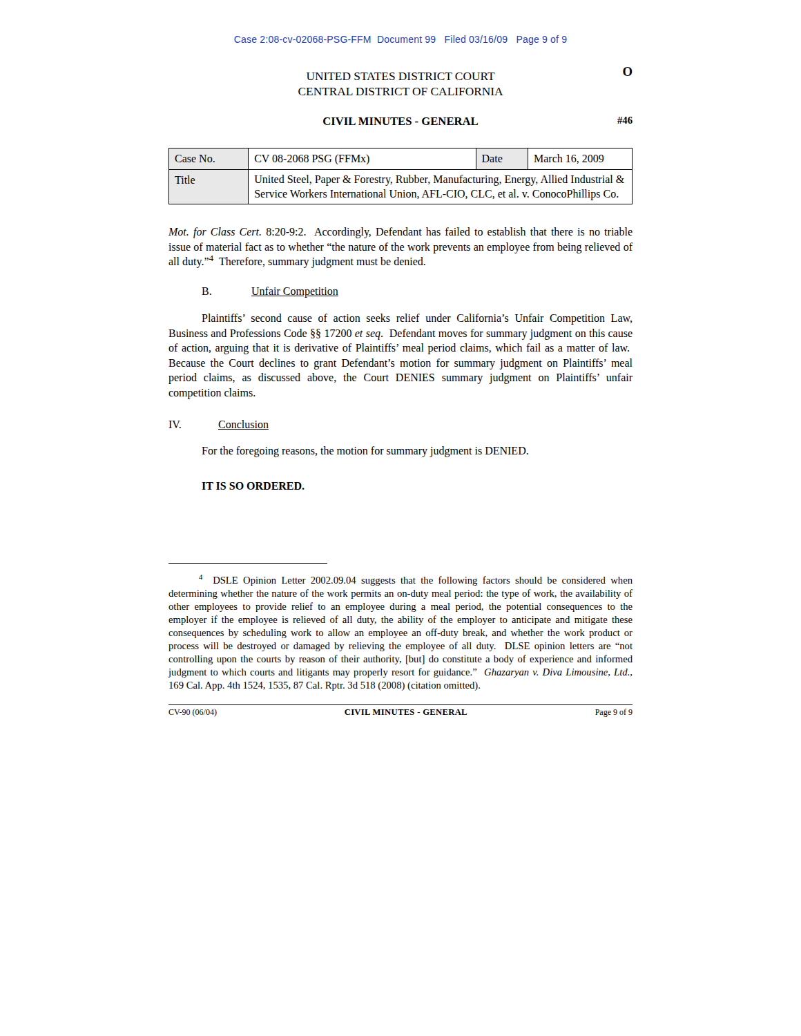Case 2:08-cv-02068-PSG-FFM Document 99 Filed 03/16/09 Page 9 of 9
O
UNITED STATES DISTRICT COURT
CENTRAL DISTRICT OF CALIFORNIA
#46
CIVIL MINUTES - GENERAL
| Case No. | CV 08-2068 PSG (FFMx) | Date | March 16, 2009 |
| Title | United Steel, Paper & Forestry, Rubber, Manufacturing, Energy, Allied Industrial & Service Workers International Union, AFL-CIO, CLC, et al. v. ConocoPhillips Co. |
Mot. for Class Cert. 8:20-9:2. Accordingly, Defendant has failed to establish that there is no triable issue of material fact as to whether “the nature of the work prevents an employee from being relieved of all duty.”4 Therefore, summary judgment must be denied.
B. Unfair Competition
Plaintiffs’ second cause of action seeks relief under California’s Unfair Competition Law, Business and Professions Code §§ 17200 et seq. Defendant moves for summary judgment on this cause of action, arguing that it is derivative of Plaintiffs’ meal period claims, which fail as a matter of law. Because the Court declines to grant Defendant’s motion for summary judgment on Plaintiffs’ meal period claims, as discussed above, the Court DENIES summary judgment on Plaintiffs’ unfair competition claims.
IV. Conclusion
For the foregoing reasons, the motion for summary judgment is DENIED.
IT IS SO ORDERED.
4 DSLE Opinion Letter 2002.09.04 suggests that the following factors should be considered when determining whether the nature of the work permits an on-duty meal period: the type of work, the availability of other employees to provide relief to an employee during a meal period, the potential consequences to the employer if the employee is relieved of all duty, the ability of the employer to anticipate and mitigate these consequences by scheduling work to allow an employee an off-duty break, and whether the work product or process will be destroyed or damaged by relieving the employee of all duty. DLSE opinion letters are “not controlling upon the courts by reason of their authority, [but] do constitute a body of experience and informed judgment to which courts and litigants may properly resort for guidance.” Ghazaryan v. Diva Limousine, Ltd., 169 Cal. App. 4th 1524, 1535, 87 Cal. Rptr. 3d 518 (2008) (citation omitted).
CV-90 (06/04) CIVIL MINUTES - GENERAL Page 9 of 9